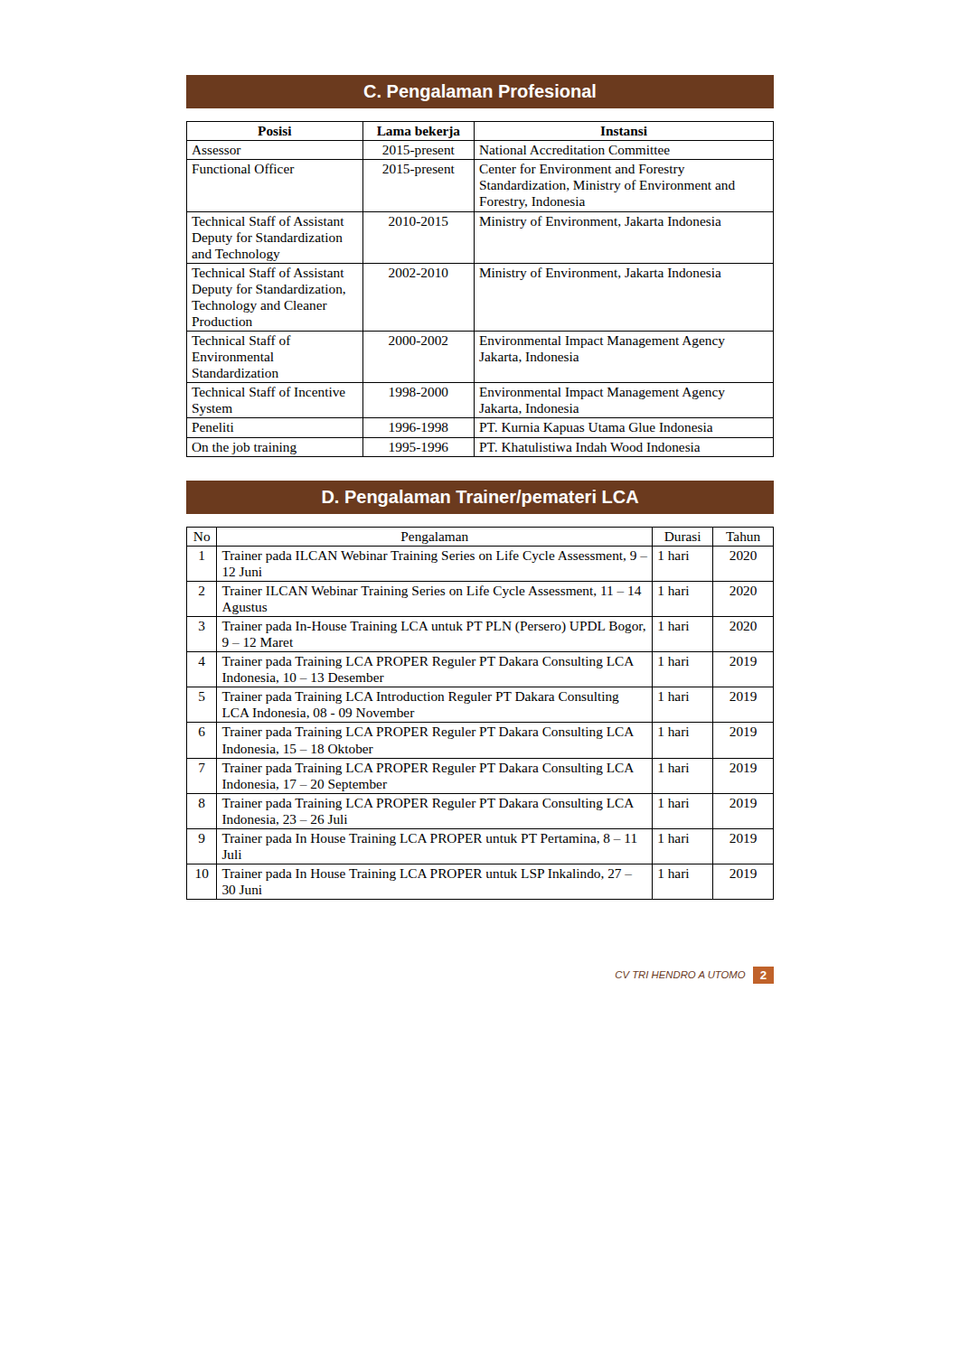C. Pengalaman Profesional
| Posisi | Lama bekerja | Instansi |
| --- | --- | --- |
| Assessor | 2015-present | National Accreditation Committee |
| Functional Officer | 2015-present | Center for Environment and Forestry Standardization, Ministry of Environment and Forestry, Indonesia |
| Technical Staff of Assistant Deputy for Standardization and Technology | 2010-2015 | Ministry of Environment, Jakarta Indonesia |
| Technical Staff of Assistant Deputy for Standardization, Technology and Cleaner Production | 2002-2010 | Ministry of Environment, Jakarta Indonesia |
| Technical Staff of Environmental Standardization | 2000-2002 | Environmental Impact Management Agency Jakarta, Indonesia |
| Technical Staff of Incentive System | 1998-2000 | Environmental Impact Management Agency Jakarta, Indonesia |
| Peneliti | 1996-1998 | PT. Kurnia Kapuas Utama Glue Indonesia |
| On the job training | 1995-1996 | PT. Khatulistiwa Indah Wood Indonesia |
D. Pengalaman Trainer/pemateri LCA
| No | Pengalaman | Durasi | Tahun |
| --- | --- | --- | --- |
| 1 | Trainer pada ILCAN Webinar Training Series on Life Cycle Assessment, 9 – 12 Juni | 1 hari | 2020 |
| 2 | Trainer ILCAN Webinar Training Series on Life Cycle Assessment, 11 – 14 Agustus | 1 hari | 2020 |
| 3 | Trainer pada In-House Training LCA untuk PT PLN (Persero) UPDL Bogor, 9 – 12 Maret | 1 hari | 2020 |
| 4 | Trainer pada Training LCA PROPER Reguler PT Dakara Consulting LCA Indonesia, 10 – 13 Desember | 1 hari | 2019 |
| 5 | Trainer pada Training LCA Introduction Reguler PT Dakara Consulting LCA Indonesia, 08 - 09 November | 1 hari | 2019 |
| 6 | Trainer pada Training LCA PROPER Reguler PT Dakara Consulting LCA Indonesia, 15 – 18 Oktober | 1 hari | 2019 |
| 7 | Trainer pada Training LCA PROPER Reguler PT Dakara Consulting LCA Indonesia, 17 – 20 September | 1 hari | 2019 |
| 8 | Trainer pada Training LCA PROPER Reguler PT Dakara Consulting LCA Indonesia, 23 – 26 Juli | 1 hari | 2019 |
| 9 | Trainer pada In House Training LCA PROPER untuk PT Pertamina, 8 – 11 Juli | 1 hari | 2019 |
| 10 | Trainer pada In House Training LCA PROPER untuk LSP Inkalindo, 27 – 30 Juni | 1 hari | 2019 |
CV TRI HENDRO A UTOMO 2